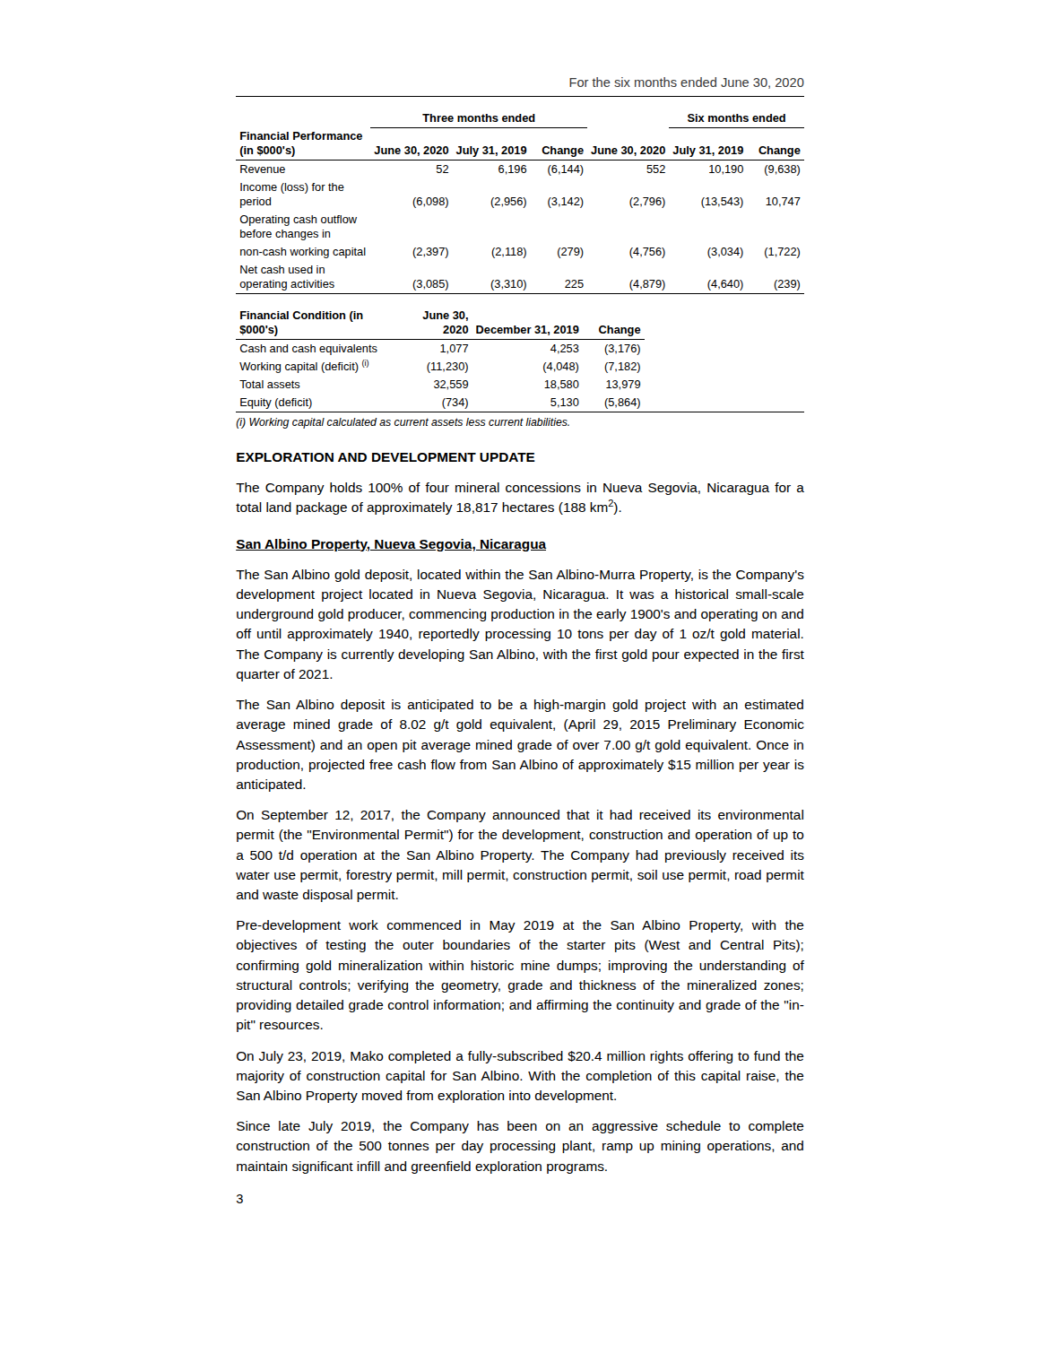For the six months ended June 30, 2020
| | Three months ended | | Six months ended |
| Financial Performance (in $000's) | June 30, 2020 | July 31, 2019 | Change | June 30, 2020 | July 31, 2019 | Change |
| Revenue | 52 | 6,196 | (6,144) | 552 | 10,190 | (9,638) |
| Income (loss) for the period | (6,098) | (2,956) | (3,142) | (2,796) | (13,543) | 10,747 |
| Operating cash outflow before changes in | | | | | | |
| non-cash working capital | (2,397) | (2,118) | (279) | (4,756) | (3,034) | (1,722) |
| Net cash used in operating activities | (3,085) | (3,310) | 225 | (4,879) | (4,640) | (239) |
| Financial Condition (in $000's) | June 30, 2020 | December 31, 2019 | Change | |
| Cash and cash equivalents | 1,077 | 4,253 | (3,176) | |
| Working capital (deficit) (i) | (11,230) | (4,048) | (7,182) | |
| Total assets | 32,559 | 18,580 | 13,979 | |
| Equity (deficit) | (734) | 5,130 | (5,864) | |
(i) Working capital calculated as current assets less current liabilities.
EXPLORATION AND DEVELOPMENT UPDATE
The Company holds 100% of four mineral concessions in Nueva Segovia, Nicaragua for a total land package of approximately 18,817 hectares (188 km2).
San Albino Property, Nueva Segovia, Nicaragua
The San Albino gold deposit, located within the San Albino-Murra Property, is the Company's development project located in Nueva Segovia, Nicaragua. It was a historical small-scale underground gold producer, commencing production in the early 1900's and operating on and off until approximately 1940, reportedly processing 10 tons per day of 1 oz/t gold material. The Company is currently developing San Albino, with the first gold pour expected in the first quarter of 2021.
The San Albino deposit is anticipated to be a high-margin gold project with an estimated average mined grade of 8.02 g/t gold equivalent, (April 29, 2015 Preliminary Economic Assessment) and an open pit average mined grade of over 7.00 g/t gold equivalent. Once in production, projected free cash flow from San Albino of approximately $15 million per year is anticipated.
On September 12, 2017, the Company announced that it had received its environmental permit (the "Environmental Permit") for the development, construction and operation of up to a 500 t/d operation at the San Albino Property. The Company had previously received its water use permit, forestry permit, mill permit, construction permit, soil use permit, road permit and waste disposal permit.
Pre-development work commenced in May 2019 at the San Albino Property, with the objectives of testing the outer boundaries of the starter pits (West and Central Pits); confirming gold mineralization within historic mine dumps; improving the understanding of structural controls; verifying the geometry, grade and thickness of the mineralized zones; providing detailed grade control information; and affirming the continuity and grade of the "in-pit" resources.
On July 23, 2019, Mako completed a fully-subscribed $20.4 million rights offering to fund the majority of construction capital for San Albino. With the completion of this capital raise, the San Albino Property moved from exploration into development.
Since late July 2019, the Company has been on an aggressive schedule to complete construction of the 500 tonnes per day processing plant, ramp up mining operations, and maintain significant infill and greenfield exploration programs.
3